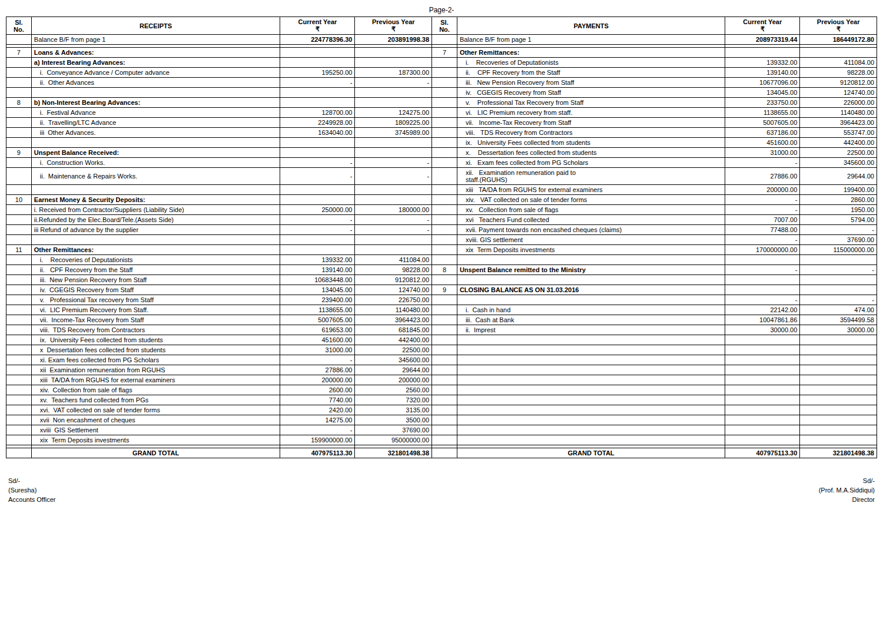Page-2-
| Sl. No. | RECEIPTS | Current Year ₹ | Previous Year ₹ | Sl. No. | PAYMENTS | Current Year ₹ | Previous Year ₹ |
| --- | --- | --- | --- | --- | --- | --- | --- |
| | Balance B/F from page 1 | 224778396.30 | 203891998.38 | | Balance B/F from page 1 | 208973319.44 | 186449172.80 |
| 7 | Loans & Advances: | | | 7 | Other Remittances: | | |
| | a) Interest Bearing Advances: | | | | i. Recoveries of Deputationists | 139332.00 | 411084.00 |
| | i. Conveyance Advance / Computer advance | 195250.00 | 187300.00 | | ii. CPF Recovery from the Staff | 139140.00 | 98228.00 |
| | ii. Other Advances | - | - | | iii. New Pension Recovery from Staff | 10677096.00 | 9120812.00 |
| | | | | | iv. CGEGIS Recovery from Staff | 134045.00 | 124740.00 |
| 8 | b) Non-Interest Bearing Advances: | | | | v. Professional Tax Recovery from Staff | 233750.00 | 226000.00 |
| | i. Festival Advance | 128700.00 | 124275.00 | | vi. LIC Premium recovery from staff. | 1138655.00 | 1140480.00 |
| | ii. Travelling/LTC Advance | 2249928.00 | 1809225.00 | | vii. Income-Tax Recovery from Staff | 5007605.00 | 3964423.00 |
| | iii Other Advances. | 1634040.00 | 3745989.00 | | viii. TDS Recovery from Contractors | 637186.00 | 553747.00 |
| | | | | | ix. University Fees collected from students | 451600.00 | 442400.00 |
| 9 | Unspent Balance Received: | | | | x. Dessertation fees collected from students | 31000.00 | 22500.00 |
| | i. Construction Works. | - | - | | xi. Exam fees collected from PG Scholars | - | 345600.00 |
| | ii. Maintenance & Repairs Works. | - | - | | xii. Examination remuneration paid to staff.(RGUHS) | 27886.00 | 29644.00 |
| | | | | | xiii TA/DA from RGUHS for external examiners | 200000.00 | 199400.00 |
| 10 | Earnest Money & Security Deposits: | | | | xiv. VAT collected on sale of tender forms | - | 2860.00 |
| | i. Received from Contractor/Suppliers (Liability Side) | 250000.00 | 180000.00 | | xv. Collection from sale of flags | - | 1950.00 |
| | ii.Refunded by the Elec.Board/Tele.(Assets Side) | - | - | | xvi Teachers Fund collected | 7007.00 | 5794.00 |
| | iii Refund of advance by the supplier | - | - | | xvii. Payment towards non encashed cheques (claims) | 77488.00 | - |
| | | | | | xviii. GIS settlement | - | 37690.00 |
| 11 | Other Remittances: | | | | xix Term Deposits investments | 170000000.00 | 115000000.00 |
| | i. Recoveries of Deputationists | 139332.00 | 411084.00 | | | | |
| | ii. CPF Recovery from the Staff | 139140.00 | 98228.00 | 8 | Unspent Balance remitted to the Ministry | - | - |
| | iii. New Pension Recovery from Staff | 10683448.00 | 9120812.00 | | | | |
| | iv. CGEGIS Recovery from Staff | 134045.00 | 124740.00 | 9 | CLOSING BALANCE AS ON 31.03.2016 | | |
| | v. Professional Tax recovery from Staff | 239400.00 | 226750.00 | | | - | - |
| | vi. LIC Premium Recovery from Staff. | 1138655.00 | 1140480.00 | | i. Cash in hand | 22142.00 | 474.00 |
| | vii. Income-Tax Recovery from Staff | 5007605.00 | 3964423.00 | | iii. Cash at Bank | 10047861.86 | 3594499.58 |
| | viii. TDS Recovery from Contractors | 619653.00 | 681845.00 | | ii. Imprest | 30000.00 | 30000.00 |
| | ix. University Fees collected from students | 451600.00 | 442400.00 | | | | |
| | x Dessertation fees collected from students | 31000.00 | 22500.00 | | | | |
| | xi. Exam fees collected from PG Scholars | - | 345600.00 | | | | |
| | xii Examination remuneration from RGUHS | 27886.00 | 29644.00 | | | | |
| | xiii TA/DA from RGUHS for external examiners | 200000.00 | 200000.00 | | | | |
| | xiv. Collection from sale of flags | 2600.00 | 2560.00 | | | | |
| | xv. Teachers fund collected from PGs | 7740.00 | 7320.00 | | | | |
| | xvi. VAT collected on sale of tender forms | 2420.00 | 3135.00 | | | | |
| | xvii Non encashment of cheques | 14275.00 | 3500.00 | | | | |
| | xviii GIS Settlement | - | 37690.00 | | | | |
| | xix Term Deposits investments | 159900000.00 | 95000000.00 | | | | |
| | GRAND TOTAL | 407975113.30 | 321801498.38 | | GRAND TOTAL | 407975113.30 | 321801498.38 |
| Sd/- | Sd/- |
| (Suresha) | (Prof. M.A.Siddiqui) |
| Accounts Officer | Director |